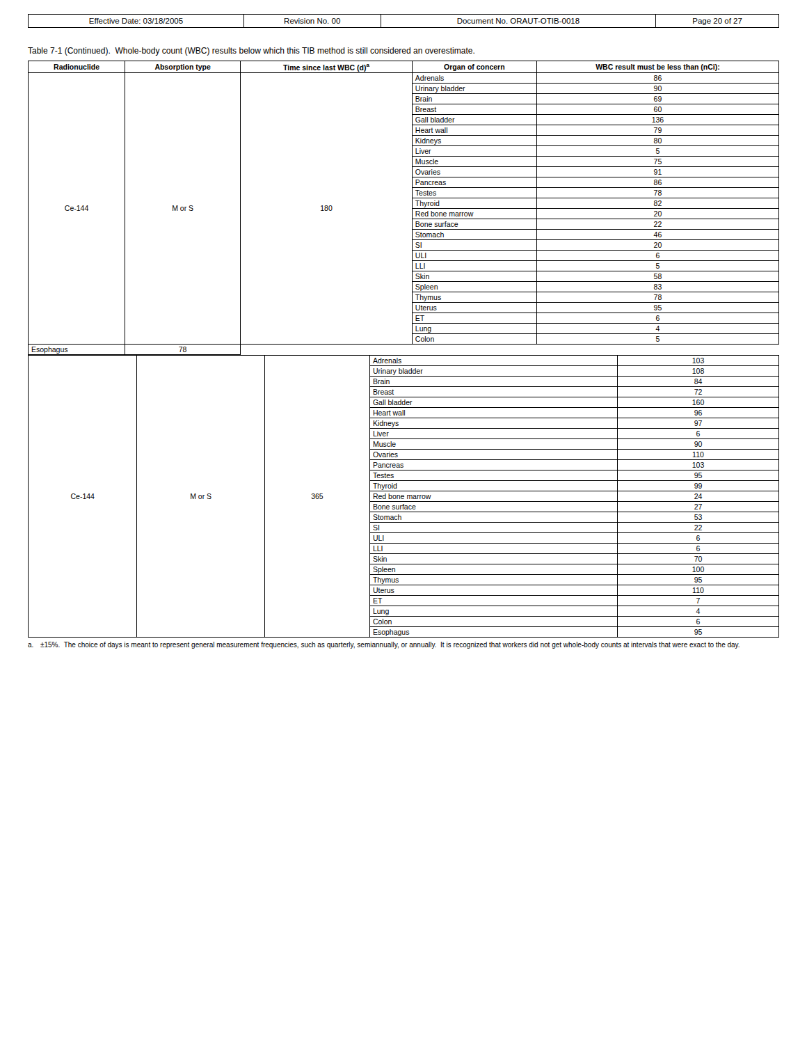| Effective Date: 03/18/2005 | Revision No. 00 | Document No. ORAUT-OTIB-0018 | Page 20 of 27 |
Table 7-1 (Continued). Whole-body count (WBC) results below which this TIB method is still considered an overestimate.
| Radionuclide | Absorption type | Time since last WBC (d) a | Organ of concern | WBC result must be less than (nCi): |
| --- | --- | --- | --- | --- |
| Ce-144 | M or S | 180 | Adrenals | 86 |
| Urinary bladder | 90 |
| Brain | 69 |
| Breast | 60 |
| Gall bladder | 136 |
| Heart wall | 79 |
| Kidneys | 80 |
| Liver | 5 |
| Muscle | 75 |
| Ovaries | 91 |
| Pancreas | 86 |
| Testes | 78 |
| Thyroid | 82 |
| Red bone marrow | 20 |
| Bone surface | 22 |
| Stomach | 46 |
| SI | 20 |
| ULI | 6 |
| LLI | 5 |
| Skin | 58 |
| Spleen | 83 |
| Thymus | 78 |
| Uterus | 95 |
| ET | 6 |
| Lung | 4 |
| Colon | 5 |
| Esophagus | 78 | | | |
| Ce-144 | M or S | 365 | Adrenals | 103 |
| Urinary bladder | 108 |
| Brain | 84 |
| Breast | 72 |
| Gall bladder | 160 |
| Heart wall | 96 |
| Kidneys | 97 |
| Liver | 6 |
| Muscle | 90 |
| Ovaries | 110 |
| Pancreas | 103 |
| Testes | 95 |
| Thyroid | 99 |
| Red bone marrow | 24 |
| Bone surface | 27 |
| Stomach | 53 |
| SI | 22 |
| ULI | 6 |
| LLI | 6 |
| Skin | 70 |
| Spleen | 100 |
| Thymus | 95 |
| Uterus | 110 |
| ET | 7 |
| Lung | 4 |
| Colon | 6 |
| Esophagus | 95 |
a.±15%. The choice of days is meant to represent general measurement frequencies, such as quarterly, semiannually, or annually. It is recognized that workers did not get whole-body counts at intervals that were exact to the day.